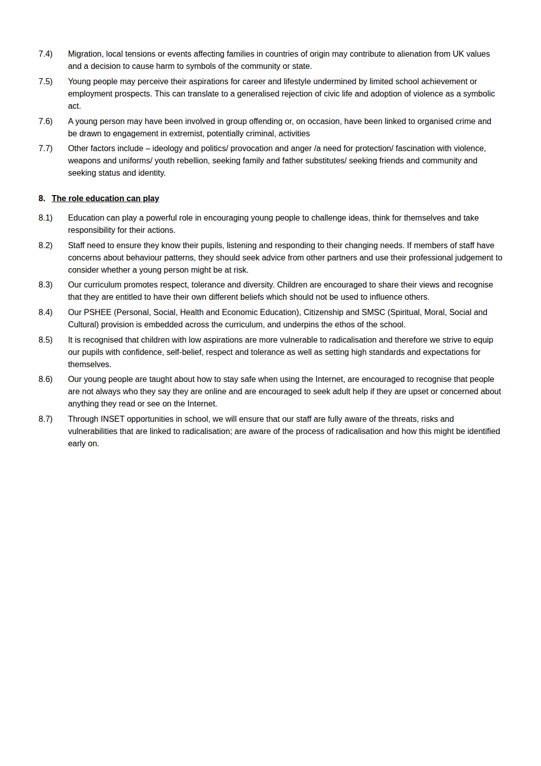7.4) Migration, local tensions or events affecting families in countries of origin may contribute to alienation from UK values and a decision to cause harm to symbols of the community or state.
7.5) Young people may perceive their aspirations for career and lifestyle undermined by limited school achievement or employment prospects. This can translate to a generalised rejection of civic life and adoption of violence as a symbolic act.
7.6) A young person may have been involved in group offending or, on occasion, have been linked to organised crime and be drawn to engagement in extremist, potentially criminal, activities
7.7) Other factors include – ideology and politics/ provocation and anger /a need for protection/ fascination with violence, weapons and uniforms/ youth rebellion, seeking family and father substitutes/ seeking friends and community and seeking status and identity.
8. The role education can play
8.1) Education can play a powerful role in encouraging young people to challenge ideas, think for themselves and take responsibility for their actions.
8.2) Staff need to ensure they know their pupils, listening and responding to their changing needs. If members of staff have concerns about behaviour patterns, they should seek advice from other partners and use their professional judgement to consider whether a young person might be at risk.
8.3) Our curriculum promotes respect, tolerance and diversity. Children are encouraged to share their views and recognise that they are entitled to have their own different beliefs which should not be used to influence others.
8.4) Our PSHEE (Personal, Social, Health and Economic Education), Citizenship and SMSC (Spiritual, Moral, Social and Cultural) provision is embedded across the curriculum, and underpins the ethos of the school.
8.5) It is recognised that children with low aspirations are more vulnerable to radicalisation and therefore we strive to equip our pupils with confidence, self-belief, respect and tolerance as well as setting high standards and expectations for themselves.
8.6) Our young people are taught about how to stay safe when using the Internet, are encouraged to recognise that people are not always who they say they are online and are encouraged to seek adult help if they are upset or concerned about anything they read or see on the Internet.
8.7) Through INSET opportunities in school, we will ensure that our staff are fully aware of the threats, risks and vulnerabilities that are linked to radicalisation; are aware of the process of radicalisation and how this might be identified early on.